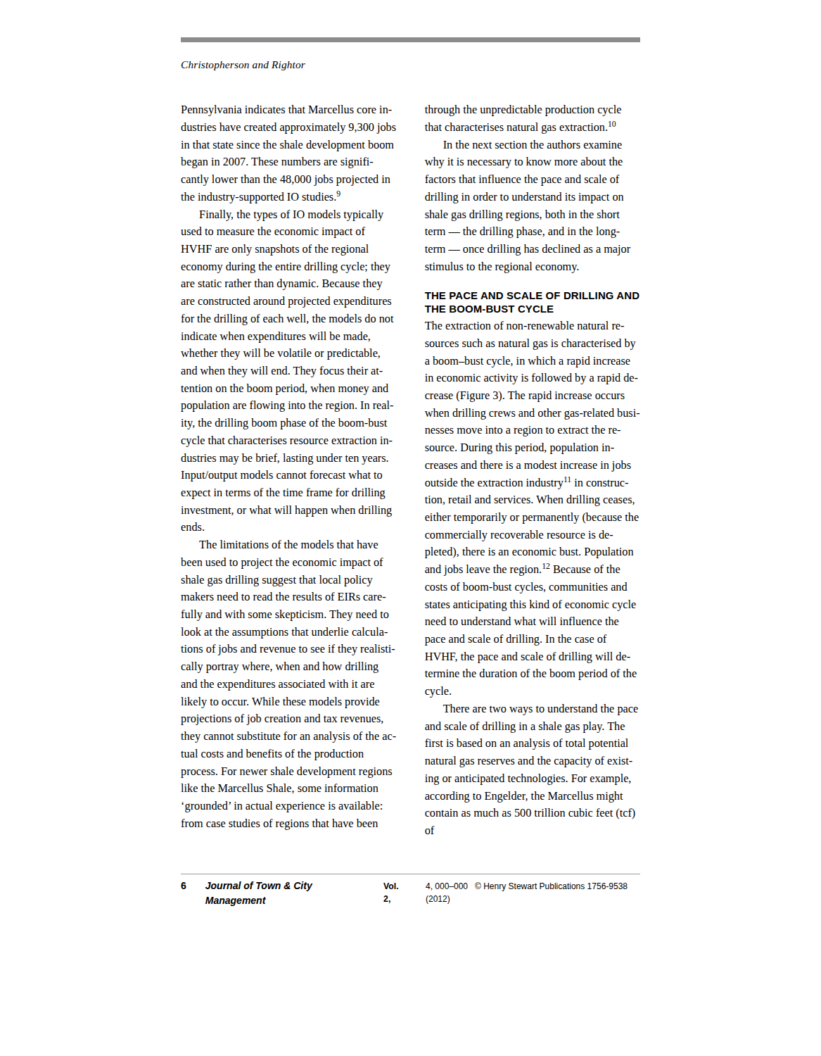Christopherson and Rightor
Pennsylvania indicates that Marcellus core industries have created approximately 9,300 jobs in that state since the shale development boom began in 2007. These numbers are significantly lower than the 48,000 jobs projected in the industry-supported IO studies.9
Finally, the types of IO models typically used to measure the economic impact of HVHF are only snapshots of the regional economy during the entire drilling cycle; they are static rather than dynamic. Because they are constructed around projected expenditures for the drilling of each well, the models do not indicate when expenditures will be made, whether they will be volatile or predictable, and when they will end. They focus their attention on the boom period, when money and population are flowing into the region. In reality, the drilling boom phase of the boom-bust cycle that characterises resource extraction industries may be brief, lasting under ten years. Input/output models cannot forecast what to expect in terms of the time frame for drilling investment, or what will happen when drilling ends.
The limitations of the models that have been used to project the economic impact of shale gas drilling suggest that local policy makers need to read the results of EIRs carefully and with some skepticism. They need to look at the assumptions that underlie calculations of jobs and revenue to see if they realistically portray where, when and how drilling and the expenditures associated with it are likely to occur. While these models provide projections of job creation and tax revenues, they cannot substitute for an analysis of the actual costs and benefits of the production process. For newer shale development regions like the Marcellus Shale, some information ‘grounded’ in actual experience is available: from case studies of regions that have been through the unpredictable production cycle that characterises natural gas extraction.10
In the next section the authors examine why it is necessary to know more about the factors that influence the pace and scale of drilling in order to understand its impact on shale gas drilling regions, both in the short term — the drilling phase, and in the long-term — once drilling has declined as a major stimulus to the regional economy.
THE PACE AND SCALE OF DRILLING AND THE BOOM-BUST CYCLE
The extraction of non-renewable natural resources such as natural gas is characterised by a boom–bust cycle, in which a rapid increase in economic activity is followed by a rapid decrease (Figure 3). The rapid increase occurs when drilling crews and other gas-related businesses move into a region to extract the resource. During this period, population increases and there is a modest increase in jobs outside the extraction industry11 in construction, retail and services. When drilling ceases, either temporarily or permanently (because the commercially recoverable resource is depleted), there is an economic bust. Population and jobs leave the region.12 Because of the costs of boom-bust cycles, communities and states anticipating this kind of economic cycle need to understand what will influence the pace and scale of drilling. In the case of HVHF, the pace and scale of drilling will determine the duration of the boom period of the cycle.
There are two ways to understand the pace and scale of drilling in a shale gas play. The first is based on an analysis of total potential natural gas reserves and the capacity of existing or anticipated technologies. For example, according to Engelder, the Marcellus might contain as much as 500 trillion cubic feet (tcf) of
6 Journal of Town & City Management Vol. 2, 4, 000–000 © Henry Stewart Publications 1756-9538 (2012)